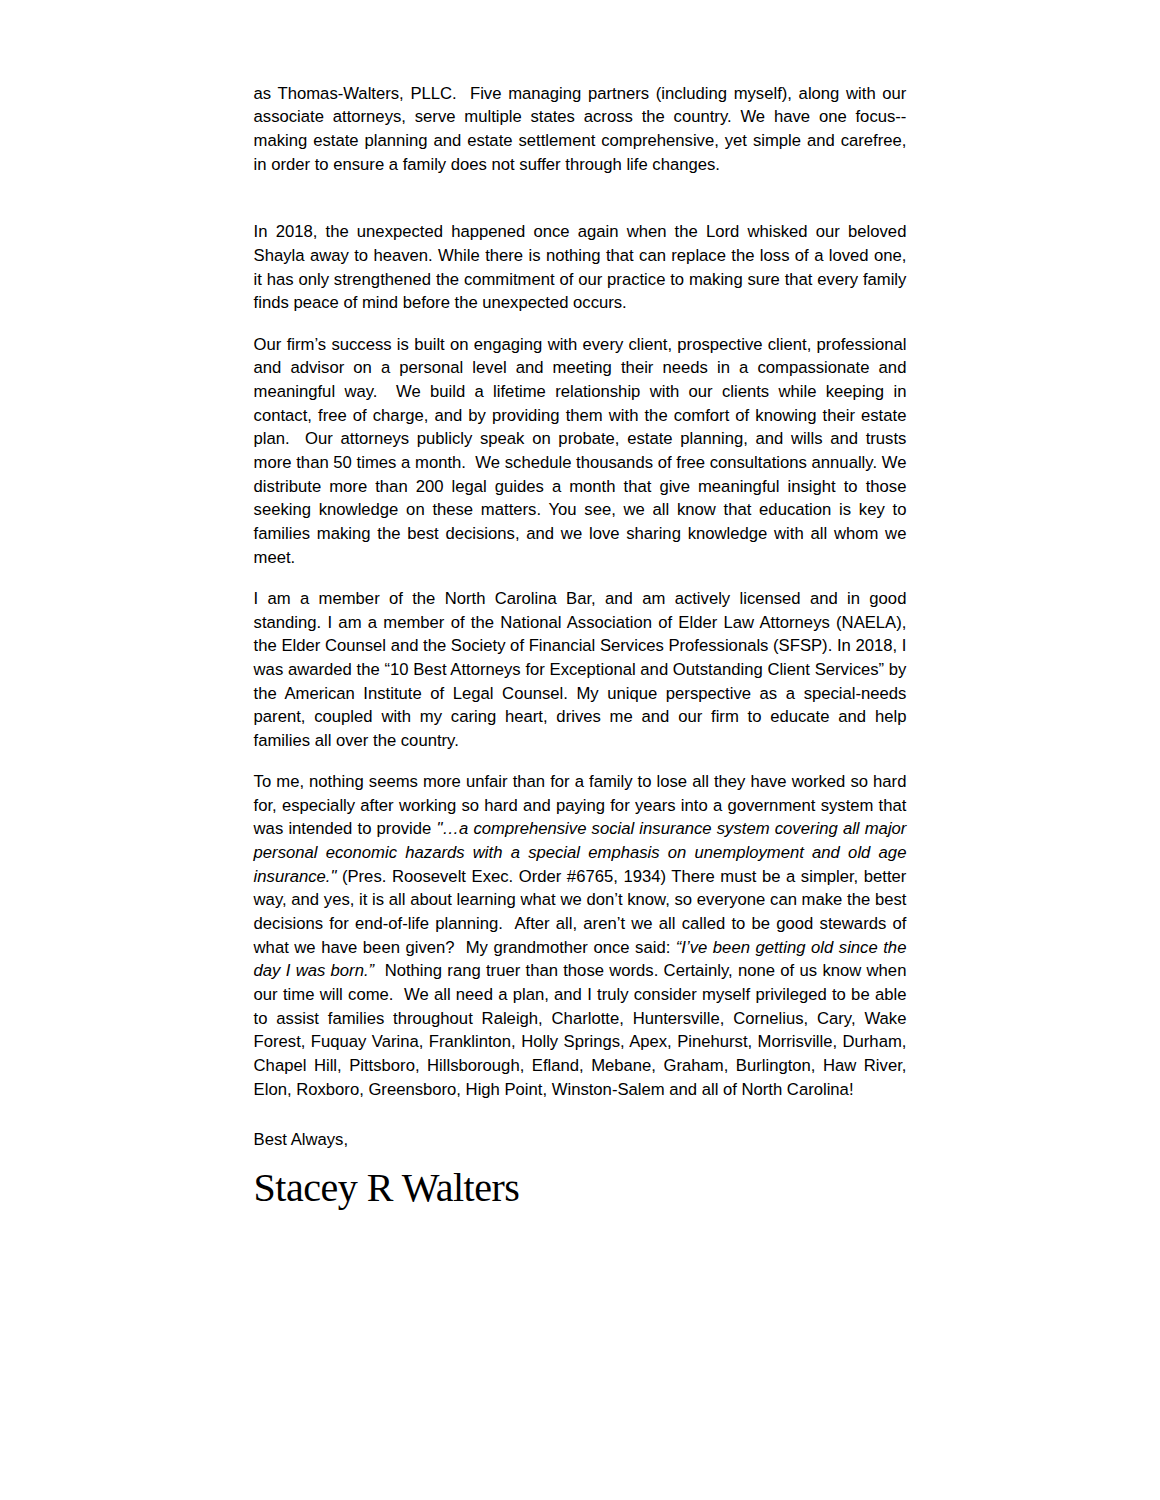as Thomas-Walters, PLLC. Five managing partners (including myself), along with our associate attorneys, serve multiple states across the country. We have one focus--making estate planning and estate settlement comprehensive, yet simple and carefree, in order to ensure a family does not suffer through life changes.
In 2018, the unexpected happened once again when the Lord whisked our beloved Shayla away to heaven. While there is nothing that can replace the loss of a loved one, it has only strengthened the commitment of our practice to making sure that every family finds peace of mind before the unexpected occurs.
Our firm’s success is built on engaging with every client, prospective client, professional and advisor on a personal level and meeting their needs in a compassionate and meaningful way. We build a lifetime relationship with our clients while keeping in contact, free of charge, and by providing them with the comfort of knowing their estate plan. Our attorneys publicly speak on probate, estate planning, and wills and trusts more than 50 times a month. We schedule thousands of free consultations annually. We distribute more than 200 legal guides a month that give meaningful insight to those seeking knowledge on these matters. You see, we all know that education is key to families making the best decisions, and we love sharing knowledge with all whom we meet.
I am a member of the North Carolina Bar, and am actively licensed and in good standing. I am a member of the National Association of Elder Law Attorneys (NAELA), the Elder Counsel and the Society of Financial Services Professionals (SFSP). In 2018, I was awarded the “10 Best Attorneys for Exceptional and Outstanding Client Services” by the American Institute of Legal Counsel. My unique perspective as a special-needs parent, coupled with my caring heart, drives me and our firm to educate and help families all over the country.
To me, nothing seems more unfair than for a family to lose all they have worked so hard for, especially after working so hard and paying for years into a government system that was intended to provide "…a comprehensive social insurance system covering all major personal economic hazards with a special emphasis on unemployment and old age insurance." (Pres. Roosevelt Exec. Order #6765, 1934) There must be a simpler, better way, and yes, it is all about learning what we don’t know, so everyone can make the best decisions for end-of-life planning. After all, aren’t we all called to be good stewards of what we have been given? My grandmother once said: “I’ve been getting old since the day I was born.” Nothing rang truer than those words. Certainly, none of us know when our time will come. We all need a plan, and I truly consider myself privileged to be able to assist families throughout Raleigh, Charlotte, Huntersville, Cornelius, Cary, Wake Forest, Fuquay Varina, Franklinton, Holly Springs, Apex, Pinehurst, Morrisville, Durham, Chapel Hill, Pittsboro, Hillsborough, Efland, Mebane, Graham, Burlington, Haw River, Elon, Roxboro, Greensboro, High Point, Winston-Salem and all of North Carolina!
Best Always,
Stacey R Walters